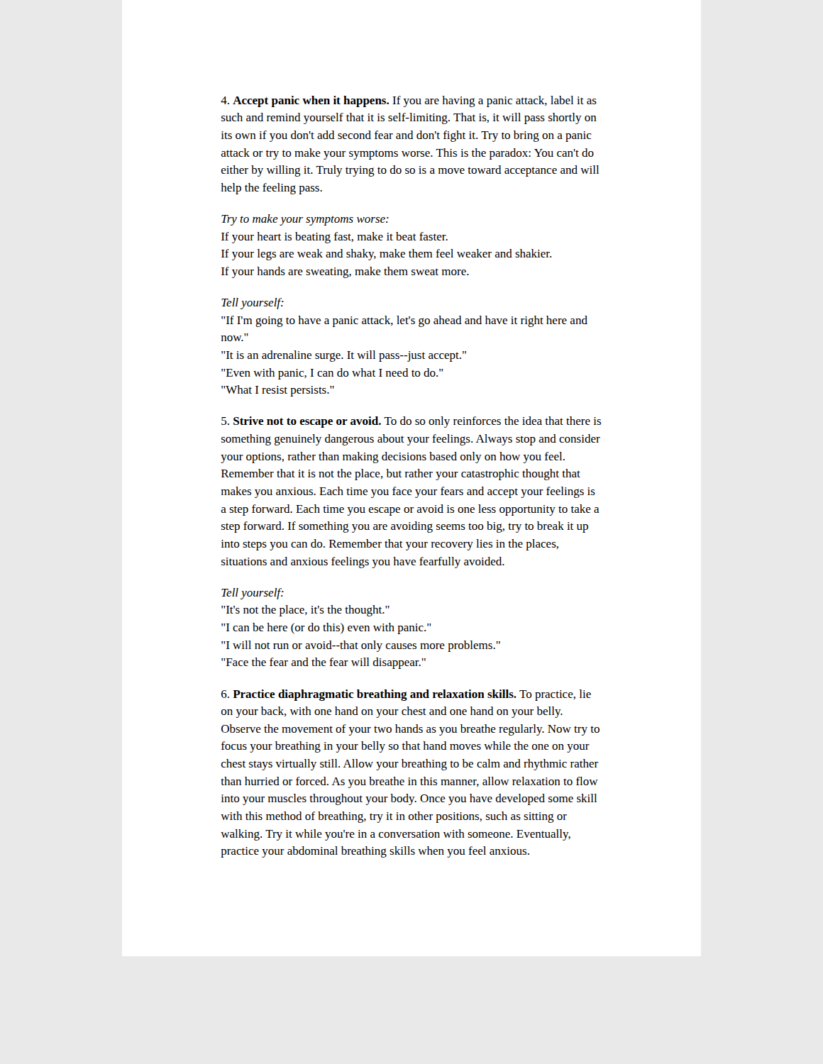4. Accept panic when it happens. If you are having a panic attack, label it as such and remind yourself that it is self-limiting. That is, it will pass shortly on its own if you don't add second fear and don't fight it. Try to bring on a panic attack or try to make your symptoms worse. This is the paradox: You can't do either by willing it. Truly trying to do so is a move toward acceptance and will help the feeling pass.
Try to make your symptoms worse:
If your heart is beating fast, make it beat faster.
If your legs are weak and shaky, make them feel weaker and shakier.
If your hands are sweating, make them sweat more.
Tell yourself:
"If I'm going to have a panic attack, let's go ahead and have it right here and now."
"It is an adrenaline surge. It will pass--just accept."
"Even with panic, I can do what I need to do."
"What I resist persists."
5. Strive not to escape or avoid. To do so only reinforces the idea that there is something genuinely dangerous about your feelings. Always stop and consider your options, rather than making decisions based only on how you feel. Remember that it is not the place, but rather your catastrophic thought that makes you anxious. Each time you face your fears and accept your feelings is a step forward. Each time you escape or avoid is one less opportunity to take a step forward. If something you are avoiding seems too big, try to break it up into steps you can do. Remember that your recovery lies in the places, situations and anxious feelings you have fearfully avoided.
Tell yourself:
"It's not the place, it's the thought."
"I can be here (or do this) even with panic."
"I will not run or avoid--that only causes more problems."
"Face the fear and the fear will disappear."
6. Practice diaphragmatic breathing and relaxation skills. To practice, lie on your back, with one hand on your chest and one hand on your belly. Observe the movement of your two hands as you breathe regularly. Now try to focus your breathing in your belly so that hand moves while the one on your chest stays virtually still. Allow your breathing to be calm and rhythmic rather than hurried or forced. As you breathe in this manner, allow relaxation to flow into your muscles throughout your body. Once you have developed some skill with this method of breathing, try it in other positions, such as sitting or walking. Try it while you're in a conversation with someone. Eventually, practice your abdominal breathing skills when you feel anxious.